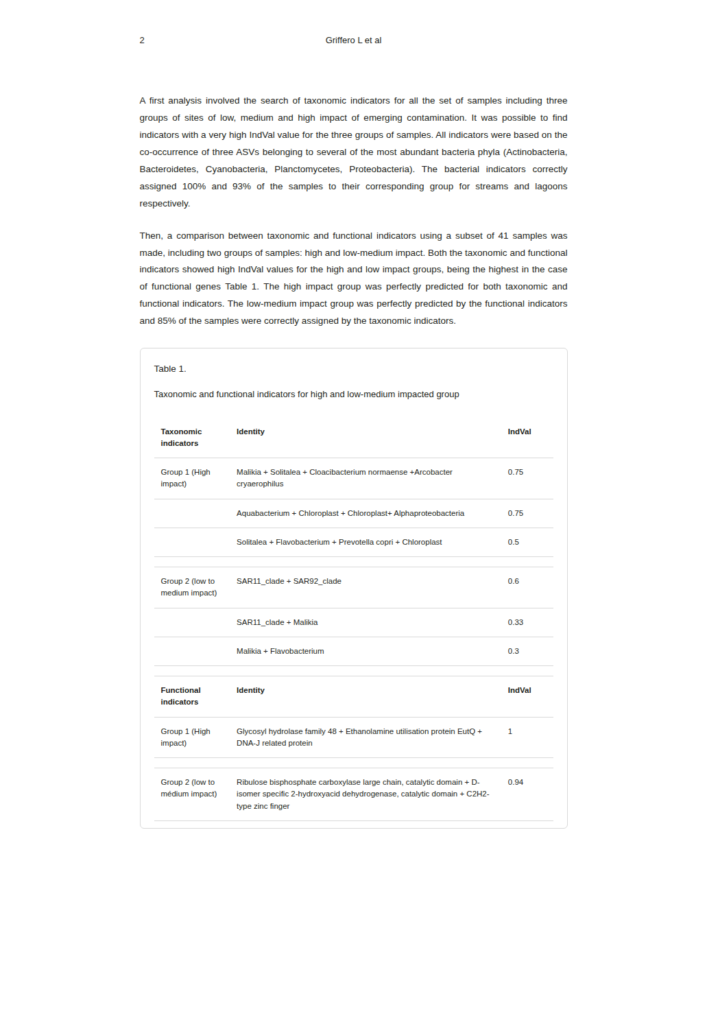2
Griffero L et al
A first analysis involved the search of taxonomic indicators for all the set of samples including three groups of sites of low, medium and high impact of emerging contamination. It was possible to find indicators with a very high IndVal value for the three groups of samples. All indicators were based on the co-occurrence of three ASVs belonging to several of the most abundant bacteria phyla (Actinobacteria, Bacteroidetes, Cyanobacteria, Planctomycetes, Proteobacteria). The bacterial indicators correctly assigned 100% and 93% of the samples to their corresponding group for streams and lagoons respectively.
Then, a comparison between taxonomic and functional indicators using a subset of 41 samples was made, including two groups of samples: high and low-medium impact. Both the taxonomic and functional indicators showed high IndVal values for the high and low impact groups, being the highest in the case of functional genes Table 1. The high impact group was perfectly predicted for both taxonomic and functional indicators. The low-medium impact group was perfectly predicted by the functional indicators and 85% of the samples were correctly assigned by the taxonomic indicators.
Table 1.
Taxonomic and functional indicators for high and low-medium impacted group
| Taxonomic indicators | Identity | IndVal |
| --- | --- | --- |
| Group 1 (High impact) | Malikia + Solitalea + Cloacibacterium normaense +Arcobacter cryaerophilus | 0.75 |
| | Aquabacterium + Chloroplast + Chloroplast+ Alphaproteobacteria | 0.75 |
| | Solitalea + Flavobacterium + Prevotella copri + Chloroplast | 0.5 |
| Group 2 (low to medium impact) | SAR11_clade + SAR92_clade | 0.6 |
| | SAR11_clade + Malikia | 0.33 |
| | Malikia + Flavobacterium | 0.3 |
| Functional indicators | Identity | IndVal |
| Group 1 (High impact) | Glycosyl hydrolase family 48 + Ethanolamine utilisation protein EutQ + DNA-J related protein | 1 |
| Group 2 (low to médium impact) | Ribulose bisphosphate carboxylase large chain, catalytic domain + D-isomer specific 2-hydroxyacid dehydrogenase, catalytic domain + C2H2-type zinc finger | 0.94 |